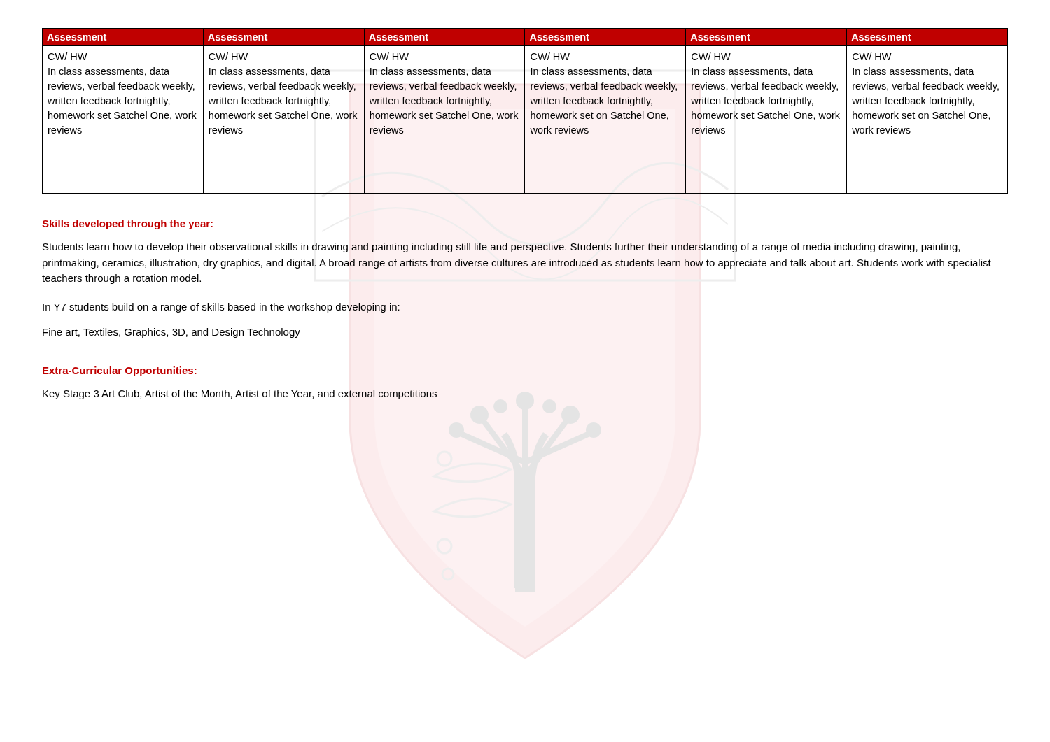| Assessment | Assessment | Assessment | Assessment | Assessment | Assessment |
| --- | --- | --- | --- | --- | --- |
| CW/ HW In class assessments, data reviews, verbal feedback weekly, written feedback fortnightly, homework set Satchel One, work reviews | CW/ HW In class assessments, data reviews, verbal feedback weekly, written feedback fortnightly, homework set Satchel One, work reviews | CW/ HW In class assessments, data reviews, verbal feedback weekly, written feedback fortnightly, homework set Satchel One, work reviews | CW/ HW In class assessments, data reviews, verbal feedback weekly, written feedback fortnightly, homework set on Satchel One, work reviews | CW/ HW In class assessments, data reviews, verbal feedback weekly, written feedback fortnightly, homework set Satchel One, work reviews | CW/ HW In class assessments, data reviews, verbal feedback weekly, written feedback fortnightly, homework set on Satchel One, work reviews |
Skills developed through the year:
Students learn how to develop their observational skills in drawing and painting including still life and perspective. Students further their understanding of a range of media including drawing, painting, printmaking, ceramics, illustration, dry graphics, and digital. A broad range of artists from diverse cultures are introduced as students learn how to appreciate and talk about art. Students work with specialist teachers through a rotation model.
In Y7 students build on a range of skills based in the workshop developing in:
Fine art, Textiles, Graphics, 3D, and Design Technology
Extra-Curricular Opportunities:
Key Stage 3 Art Club, Artist of the Month, Artist of the Year, and external competitions